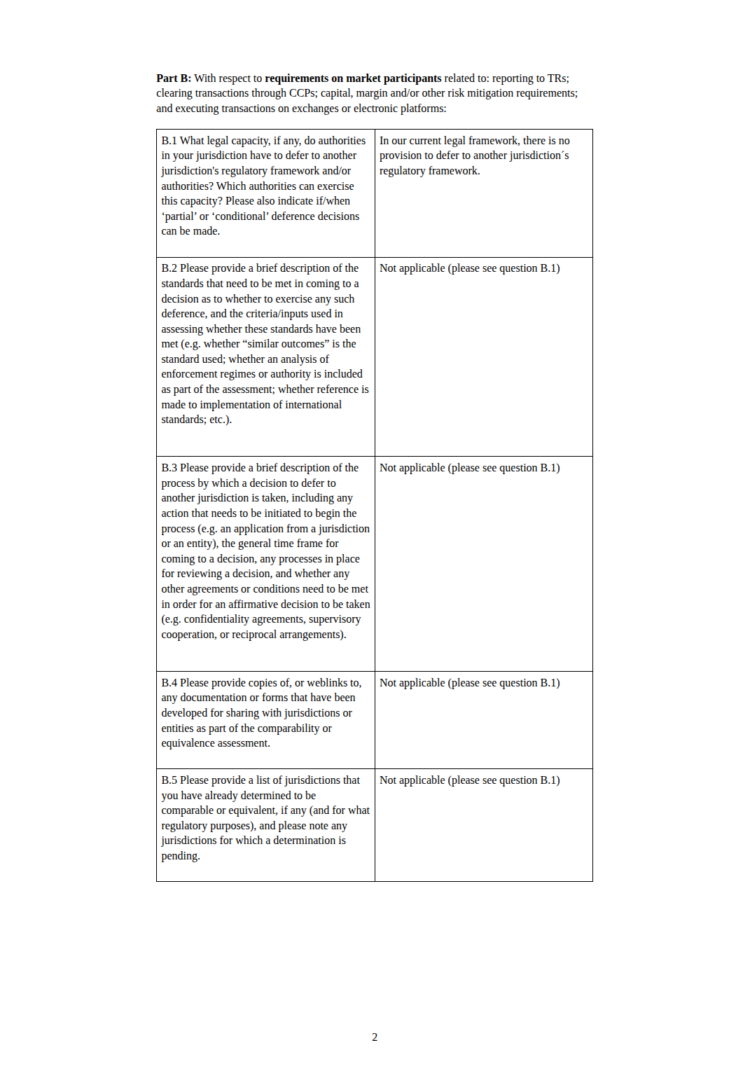Part B: With respect to requirements on market participants related to: reporting to TRs; clearing transactions through CCPs; capital, margin and/or other risk mitigation requirements; and executing transactions on exchanges or electronic platforms:
| B.1 What legal capacity, if any, do authorities in your jurisdiction have to defer to another jurisdiction's regulatory framework and/or authorities? Which authorities can exercise this capacity? Please also indicate if/when ‘partial’ or ‘conditional’ deference decisions can be made. | In our current legal framework, there is no provision to defer to another jurisdiction´s regulatory framework. |
| B.2 Please provide a brief description of the standards that need to be met in coming to a decision as to whether to exercise any such deference, and the criteria/inputs used in assessing whether these standards have been met (e.g. whether “similar outcomes” is the standard used; whether an analysis of enforcement regimes or authority is included as part of the assessment; whether reference is made to implementation of international standards; etc.). | Not applicable (please see question B.1) |
| B.3 Please provide a brief description of the process by which a decision to defer to another jurisdiction is taken, including any action that needs to be initiated to begin the process (e.g. an application from a jurisdiction or an entity), the general time frame for coming to a decision, any processes in place for reviewing a decision, and whether any other agreements or conditions need to be met in order for an affirmative decision to be taken (e.g. confidentiality agreements, supervisory cooperation, or reciprocal arrangements). | Not applicable (please see question B.1) |
| B.4 Please provide copies of, or weblinks to, any documentation or forms that have been developed for sharing with jurisdictions or entities as part of the comparability or equivalence assessment. | Not applicable (please see question B.1) |
| B.5 Please provide a list of jurisdictions that you have already determined to be comparable or equivalent, if any (and for what regulatory purposes), and please note any jurisdictions for which a determination is pending. | Not applicable (please see question B.1) |
2